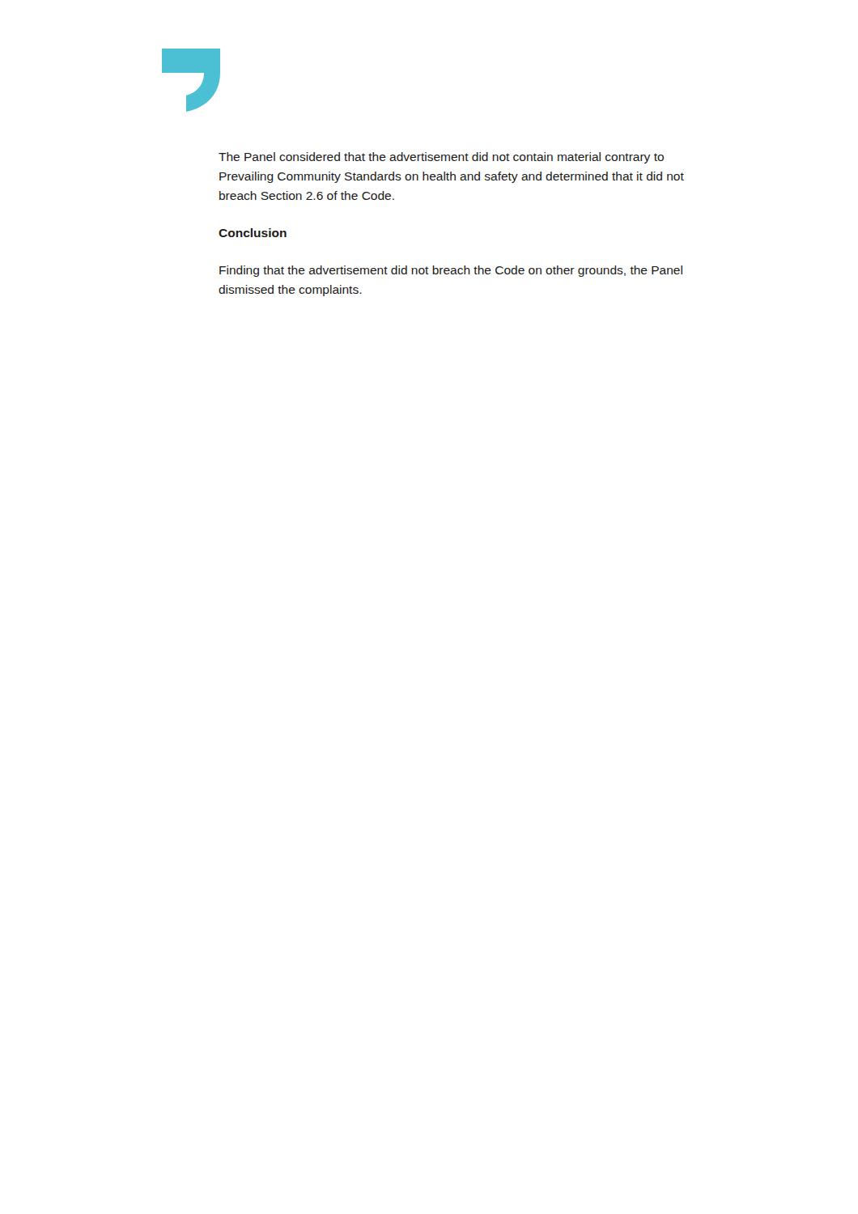The Panel considered that the advertisement did not contain material contrary to Prevailing Community Standards on health and safety and determined that it did not breach Section 2.6 of the Code.
Conclusion
Finding that the advertisement did not breach the Code on other grounds, the Panel dismissed the complaints.